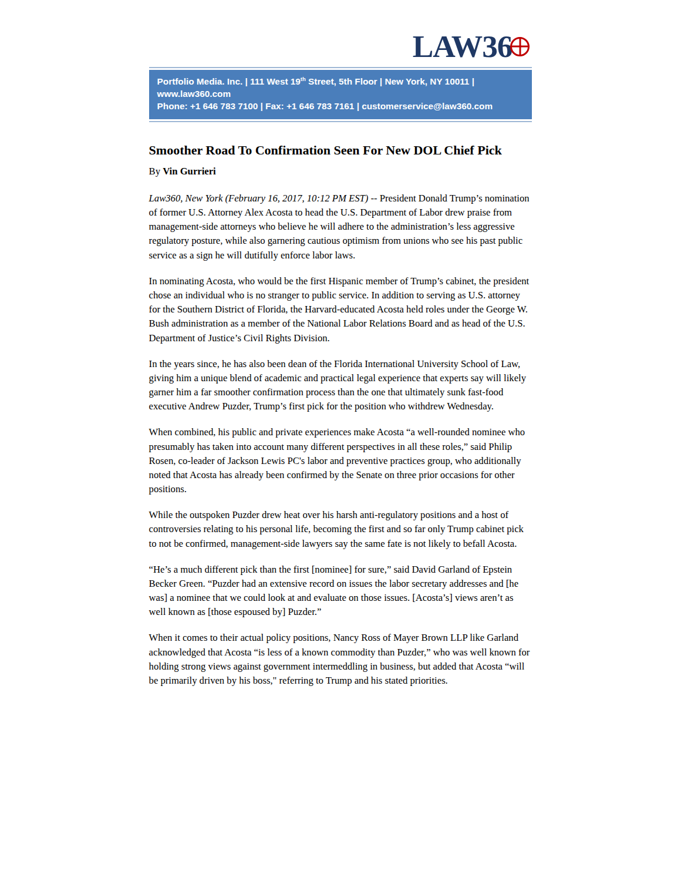LAW36
Portfolio Media. Inc. | 111 West 19th Street, 5th Floor | New York, NY 10011 | www.law360.com Phone: +1 646 783 7100 | Fax: +1 646 783 7161 | customerservice@law360.com
Smoother Road To Confirmation Seen For New DOL Chief Pick
By Vin Gurrieri
Law360, New York (February 16, 2017, 10:12 PM EST) -- President Donald Trump’s nomination of former U.S. Attorney Alex Acosta to head the U.S. Department of Labor drew praise from management-side attorneys who believe he will adhere to the administration’s less aggressive regulatory posture, while also garnering cautious optimism from unions who see his past public service as a sign he will dutifully enforce labor laws.
In nominating Acosta, who would be the first Hispanic member of Trump’s cabinet, the president chose an individual who is no stranger to public service. In addition to serving as U.S. attorney for the Southern District of Florida, the Harvard-educated Acosta held roles under the George W. Bush administration as a member of the National Labor Relations Board and as head of the U.S. Department of Justice’s Civil Rights Division.
In the years since, he has also been dean of the Florida International University School of Law, giving him a unique blend of academic and practical legal experience that experts say will likely garner him a far smoother confirmation process than the one that ultimately sunk fast-food executive Andrew Puzder, Trump’s first pick for the position who withdrew Wednesday.
When combined, his public and private experiences make Acosta “a well-rounded nominee who presumably has taken into account many different perspectives in all these roles,” said Philip Rosen, co-leader of Jackson Lewis PC's labor and preventive practices group, who additionally noted that Acosta has already been confirmed by the Senate on three prior occasions for other positions.
While the outspoken Puzder drew heat over his harsh anti-regulatory positions and a host of controversies relating to his personal life, becoming the first and so far only Trump cabinet pick to not be confirmed, management-side lawyers say the same fate is not likely to befall Acosta.
“He’s a much different pick than the first [nominee] for sure,” said David Garland of Epstein Becker Green. “Puzder had an extensive record on issues the labor secretary addresses and [he was] a nominee that we could look at and evaluate on those issues. [Acosta’s] views aren’t as well known as [those espoused by] Puzder.”
When it comes to their actual policy positions, Nancy Ross of Mayer Brown LLP like Garland acknowledged that Acosta “is less of a known commodity than Puzder,” who was well known for holding strong views against government intermeddling in business, but added that Acosta “will be primarily driven by his boss," referring to Trump and his stated priorities.